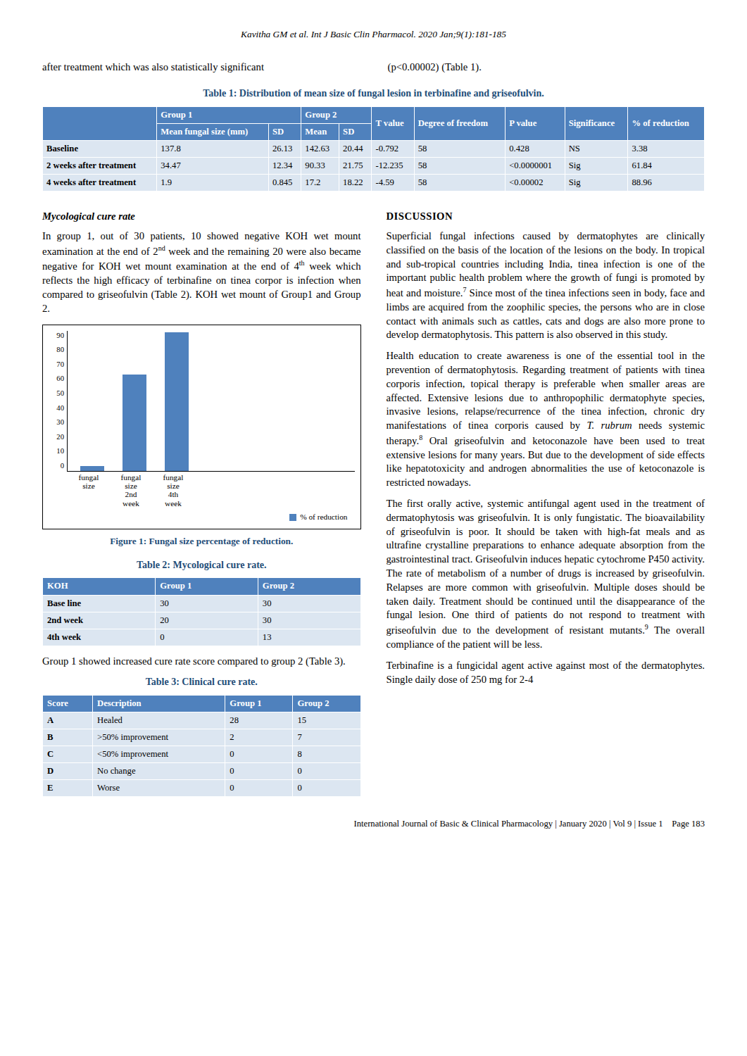Kavitha GM et al. Int J Basic Clin Pharmacol. 2020 Jan;9(1):181-185
after treatment which was also statistically significant
(p<0.00002) (Table 1).
Table 1: Distribution of mean size of fungal lesion in terbinafine and griseofulvin.
| | Group 1 | Group 2 | T value | Degree of freedom | P value | Significance | % of reduction |
| --- | --- | --- | --- | --- | --- | --- | --- |
| Mean fungal size (mm) | SD | Mean | SD |
| Baseline | 137.8 | 26.13 | 142.63 | 20.44 | -0.792 | 58 | 0.428 | NS | 3.38 |
| 2 weeks after treatment | 34.47 | 12.34 | 90.33 | 21.75 | -12.235 | 58 | <0.0000001 | Sig | 61.84 |
| 4 weeks after treatment | 1.9 | 0.845 | 17.2 | 18.22 | -4.59 | 58 | <0.00002 | Sig | 88.96 |
Mycological cure rate
In group 1, out of 30 patients, 10 showed negative KOH wet mount examination at the end of 2nd week and the remaining 20 were also became negative for KOH wet mount examination at the end of 4th week which reflects the high efficacy of terbinafine on tinea corpor is infection when compared to griseofulvin (Table 2). KOH wet mount of Group1 and Group 2.
90 80 70 60 50 40 30 20 10 0
fungal size fungal size 2nd week fungal size 4th week
% of reduction
Figure 1: Fungal size percentage of reduction.
Table 2: Mycological cure rate.
| KOH | Group 1 | Group 2 |
| --- | --- | --- |
| Base line | 30 | 30 |
| 2nd week | 20 | 30 |
| 4th week | 0 | 13 |
Group 1 showed increased cure rate score compared to group 2 (Table 3).
Table 3: Clinical cure rate.
| Score | Description | Group 1 | Group 2 |
| --- | --- | --- | --- |
| A | Healed | 28 | 15 |
| B | >50% improvement | 2 | 7 |
| C | <50% improvement | 0 | 8 |
| D | No change | 0 | 0 |
| E | Worse | 0 | 0 |
DISCUSSION
Superficial fungal infections caused by dermatophytes are clinically classified on the basis of the location of the lesions on the body. In tropical and sub-tropical countries including India, tinea infection is one of the important public health problem where the growth of fungi is promoted by heat and moisture.7 Since most of the tinea infections seen in body, face and limbs are acquired from the zoophilic species, the persons who are in close contact with animals such as cattles, cats and dogs are also more prone to develop dermatophytosis. This pattern is also observed in this study.
Health education to create awareness is one of the essential tool in the prevention of dermatophytosis. Regarding treatment of patients with tinea corporis infection, topical therapy is preferable when smaller areas are affected. Extensive lesions due to anthropophilic dermatophyte species, invasive lesions, relapse/recurrence of the tinea infection, chronic dry manifestations of tinea corporis caused by T. rubrum needs systemic therapy.8 Oral griseofulvin and ketoconazole have been used to treat extensive lesions for many years. But due to the development of side effects like hepatotoxicity and androgen abnormalities the use of ketoconazole is restricted nowadays.
The first orally active, systemic antifungal agent used in the treatment of dermatophytosis was griseofulvin. It is only fungistatic. The bioavailability of griseofulvin is poor. It should be taken with high-fat meals and as ultrafine crystalline preparations to enhance adequate absorption from the gastrointestinal tract. Griseofulvin induces hepatic cytochrome P450 activity. The rate of metabolism of a number of drugs is increased by griseofulvin. Relapses are more common with griseofulvin. Multiple doses should be taken daily. Treatment should be continued until the disappearance of the fungal lesion. One third of patients do not respond to treatment with griseofulvin due to the development of resistant mutants.9 The overall compliance of the patient will be less.
Terbinafine is a fungicidal agent active against most of the dermatophytes. Single daily dose of 250 mg for 2-4
International Journal of Basic & Clinical Pharmacology | January 2020 | Vol 9 | Issue 1 Page 183